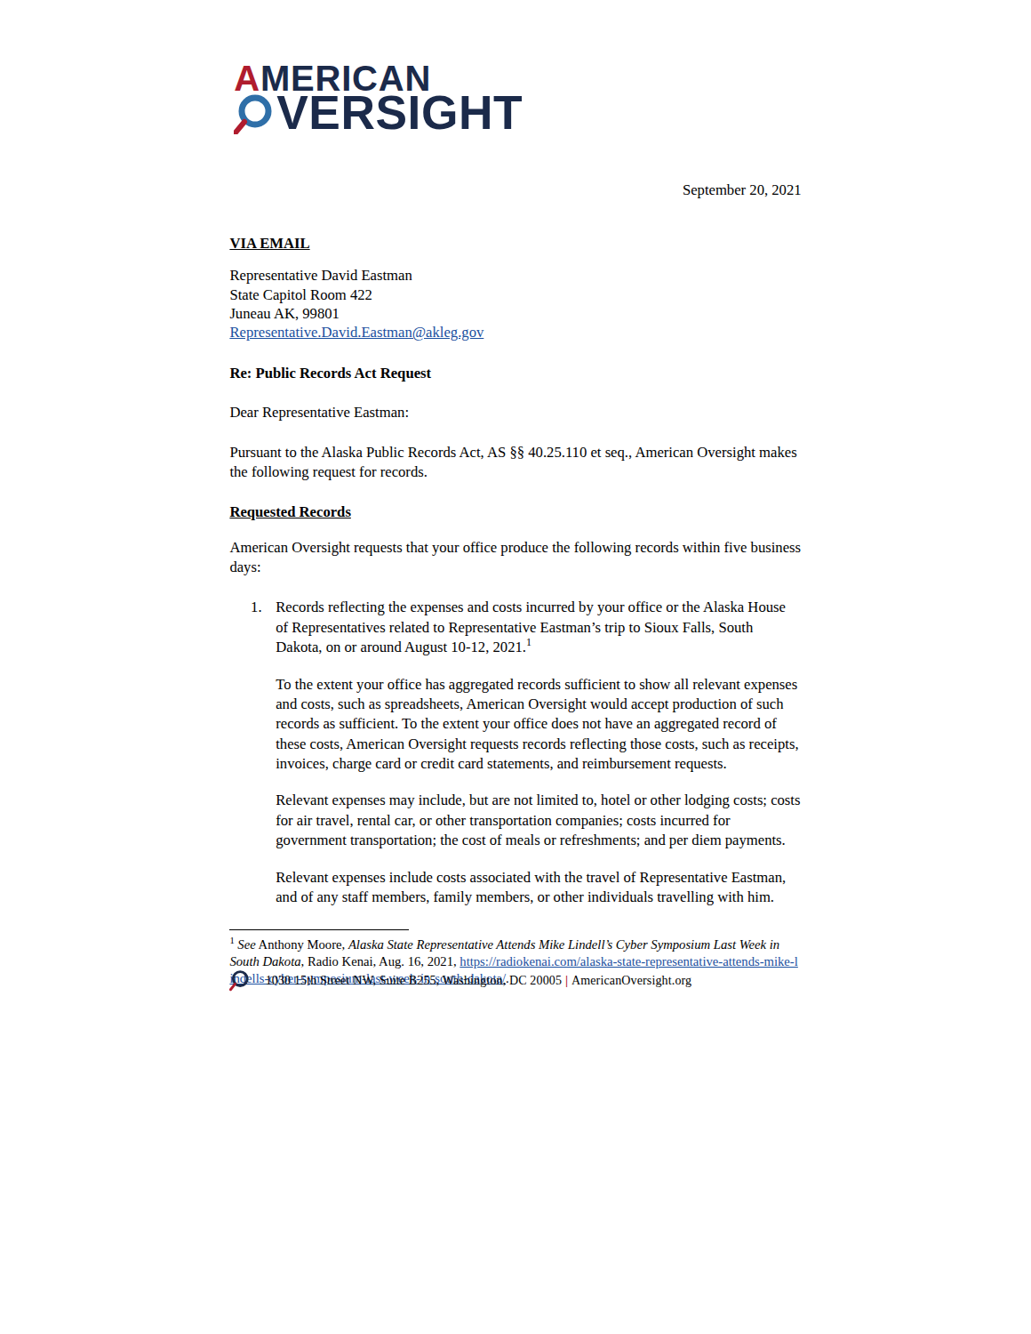AMERICAN VERSIGHT
September 20, 2021
VIA EMAIL
Representative David Eastman
State Capitol Room 422
Juneau AK, 99801
Representative.David.Eastman@akleg.gov
Re: Public Records Act Request
Dear Representative Eastman:
Pursuant to the Alaska Public Records Act, AS §§ 40.25.110 et seq., American Oversight makes the following request for records.
Requested Records
American Oversight requests that your office produce the following records within five business days:
Records reflecting the expenses and costs incurred by your office or the Alaska House of Representatives related to Representative Eastman’s trip to Sioux Falls, South Dakota, on or around August 10-12, 2021.1
To the extent your office has aggregated records sufficient to show all relevant expenses and costs, such as spreadsheets, American Oversight would accept production of such records as sufficient. To the extent your office does not have an aggregated record of these costs, American Oversight requests records reflecting those costs, such as receipts, invoices, charge card or credit card statements, and reimbursement requests.
Relevant expenses may include, but are not limited to, hotel or other lodging costs; costs for air travel, rental car, or other transportation companies; costs incurred for government transportation; the cost of meals or refreshments; and per diem payments.
Relevant expenses include costs associated with the travel of Representative Eastman, and of any staff members, family members, or other individuals travelling with him.
1 See Anthony Moore, Alaska State Representative Attends Mike Lindell’s Cyber Symposium Last Week in South Dakota, Radio Kenai, Aug. 16, 2021, https://radiokenai.com/alaska-state-representative-attends-mike-lindells-cyber-symposium-last-week-in-south-dakota/.
1030 15th Street NW, Suite B255, Washington, DC 20005|AmericanOversight.org